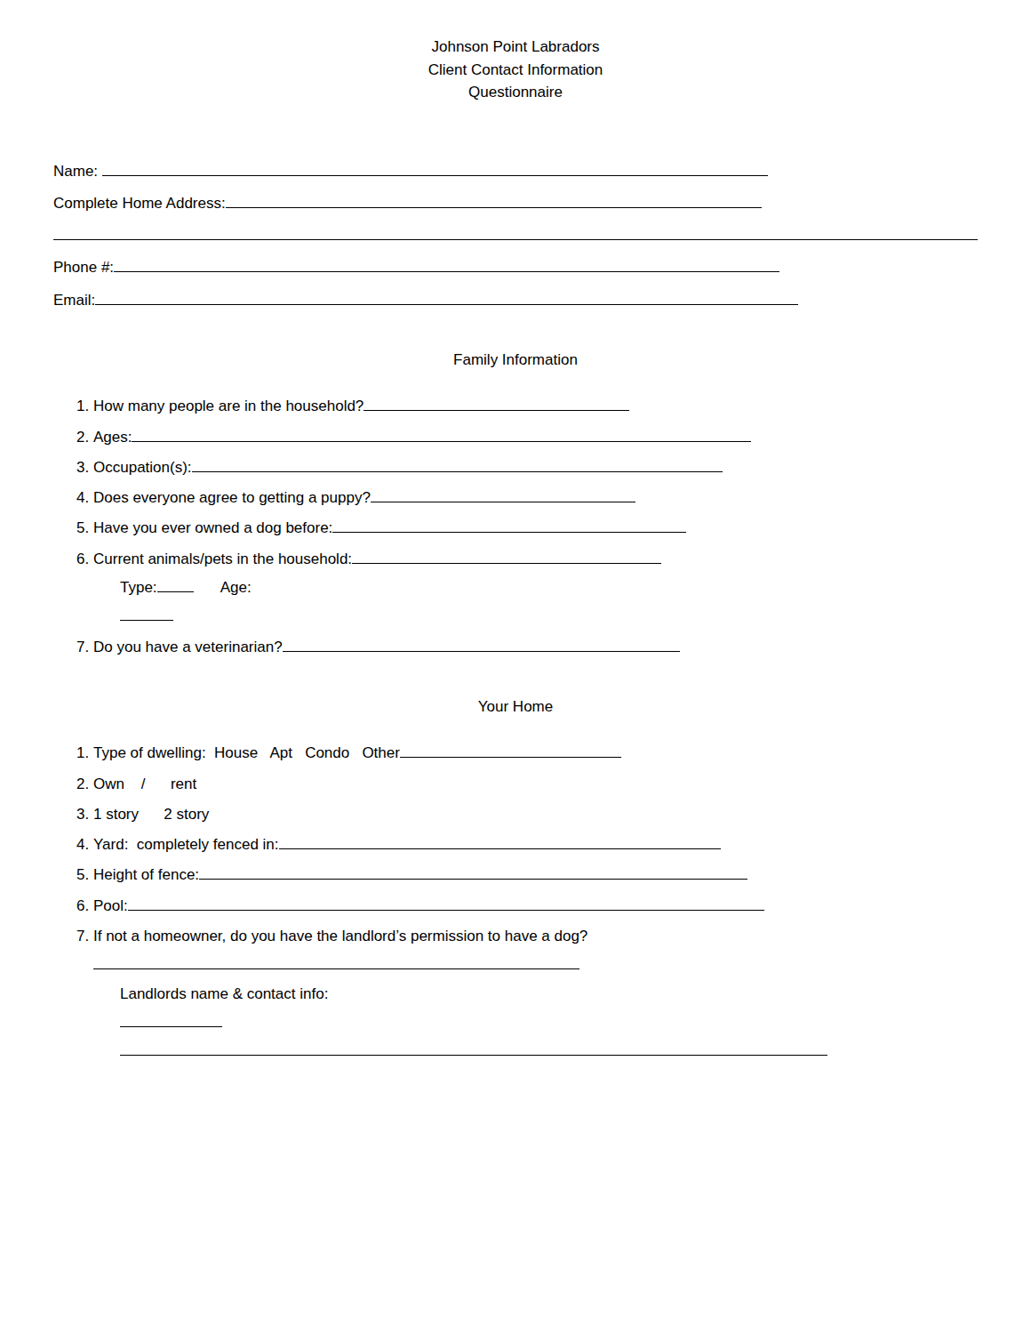Johnson Point Labradors
Client Contact Information
Questionnaire
Name:
Complete Home Address:
Phone #:
Email:
Family Information
How many people are in the household?
Ages:
Occupation(s):
Does everyone agree to getting a puppy?
Have you ever owned a dog before:
Current animals/pets in the household:
Type: Age:
Do you have a veterinarian?
Your Home
Type of dwelling: House Apt Condo Other
Own / rent
1 story 2 story
Yard: completely fenced in:
Height of fence:
Pool:
If not a homeowner, do you have the landlord’s permission to have a dog?
Landlords name & contact info: